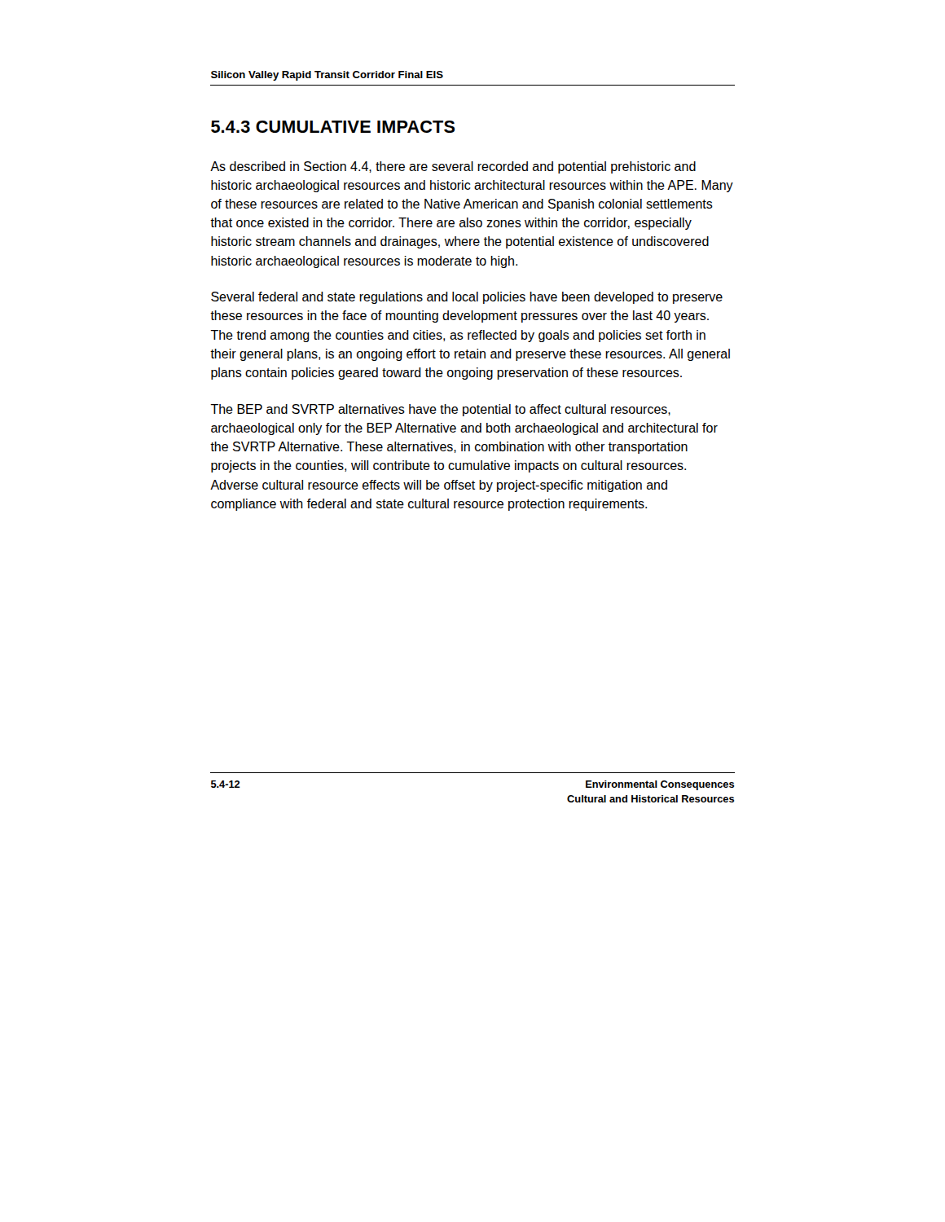Silicon Valley Rapid Transit Corridor Final EIS
5.4.3 CUMULATIVE IMPACTS
As described in Section 4.4, there are several recorded and potential prehistoric and historic archaeological resources and historic architectural resources within the APE. Many of these resources are related to the Native American and Spanish colonial settlements that once existed in the corridor. There are also zones within the corridor, especially historic stream channels and drainages, where the potential existence of undiscovered historic archaeological resources is moderate to high.
Several federal and state regulations and local policies have been developed to preserve these resources in the face of mounting development pressures over the last 40 years. The trend among the counties and cities, as reflected by goals and policies set forth in their general plans, is an ongoing effort to retain and preserve these resources. All general plans contain policies geared toward the ongoing preservation of these resources.
The BEP and SVRTP alternatives have the potential to affect cultural resources, archaeological only for the BEP Alternative and both archaeological and architectural for the SVRTP Alternative. These alternatives, in combination with other transportation projects in the counties, will contribute to cumulative impacts on cultural resources. Adverse cultural resource effects will be offset by project-specific mitigation and compliance with federal and state cultural resource protection requirements.
5.4-12
Environmental Consequences
Cultural and Historical Resources